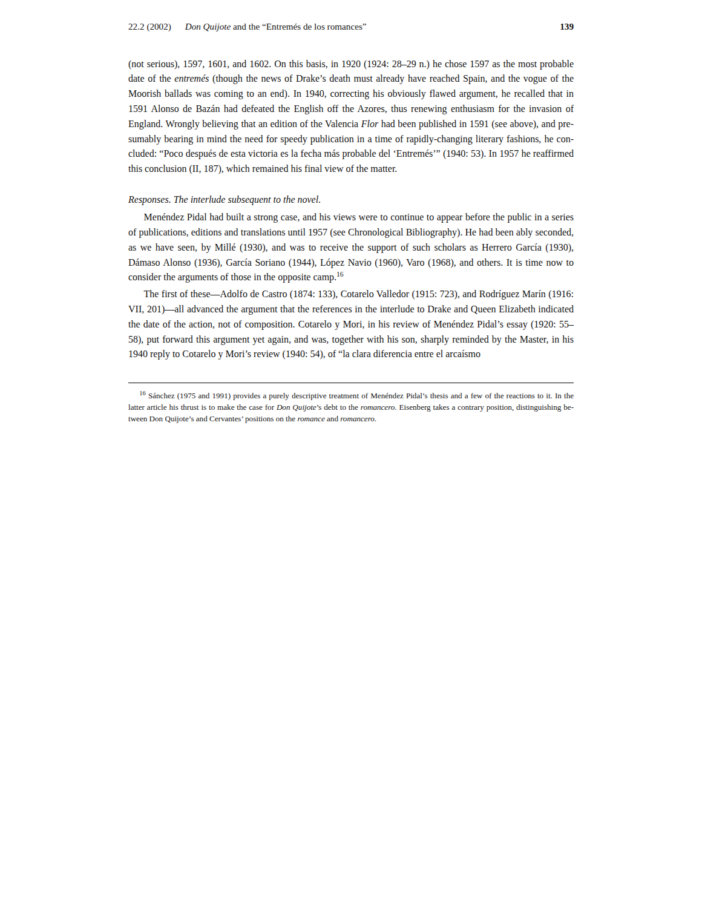22.2 (2002) Don Quijote and the “Entremés de los romances” 139
(not serious), 1597, 1601, and 1602. On this basis, in 1920 (1924: 28–29 n.) he chose 1597 as the most probable date of the entremés (though the news of Drake’s death must already have reached Spain, and the vogue of the Moorish ballads was coming to an end). In 1940, correcting his obviously flawed argument, he recalled that in 1591 Alonso de Bazán had defeated the English off the Azores, thus renewing enthusiasm for the invasion of England. Wrongly believing that an edition of the Valencia Flor had been published in 1591 (see above), and presumably bearing in mind the need for speedy publication in a time of rapidly-changing literary fashions, he concluded: “Poco después de esta victoria es la fecha más probable del ‘Entremés’” (1940: 53). In 1957 he reaffirmed this conclusion (II, 187), which remained his final view of the matter.
Responses. The interlude subsequent to the novel.
Menéndez Pidal had built a strong case, and his views were to continue to appear before the public in a series of publications, editions and translations until 1957 (see Chronological Bibliography). He had been ably seconded, as we have seen, by Millé (1930), and was to receive the support of such scholars as Herrero García (1930), Dámaso Alonso (1936), García Soriano (1944), López Navio (1960), Varo (1968), and others. It is time now to consider the arguments of those in the opposite camp.16
The first of these—Adolfo de Castro (1874: 133), Cotarelo Valledor (1915: 723), and Rodríguez Marín (1916: VII, 201)—all advanced the argument that the references in the interlude to Drake and Queen Elizabeth indicated the date of the action, not of composition. Cotarelo y Mori, in his review of Menéndez Pidal’s essay (1920: 55–58), put forward this argument yet again, and was, together with his son, sharply reminded by the Master, in his 1940 reply to Cotarelo y Mori’s review (1940: 54), of “la clara diferencia entre el arcaísmo
16 Sánchez (1975 and 1991) provides a purely descriptive treatment of Menéndez Pidal’s thesis and a few of the reactions to it. In the latter article his thrust is to make the case for Don Quijote’s debt to the romancero. Eisenberg takes a contrary position, distinguishing between Don Quijote’s and Cervantes’ positions on the romance and romancero.